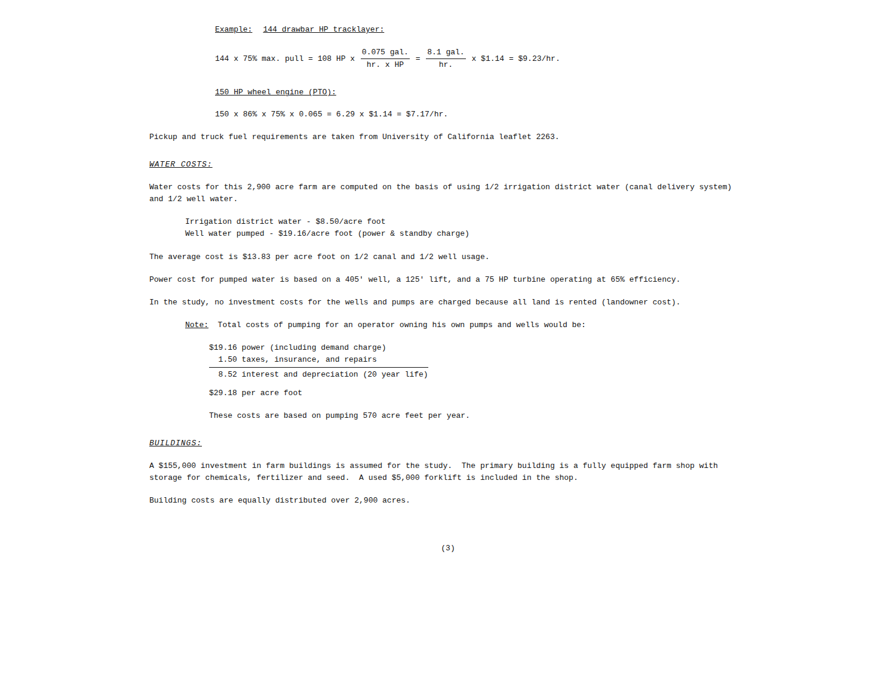Example: 144 drawbar HP tracklayer:
144 x 75% max. pull = 108 HP x 0.075 gal. hr. x HP = 8.1 gal. hr. x $1.14 = $9.23/hr.
150 HP wheel engine (PTO):
150 x 86% x 75% x 0.065 = 6.29 x $1.14 = $7.17/hr.
Pickup and truck fuel requirements are taken from University of California leaflet 2263.
WATER COSTS:
Water costs for this 2,900 acre farm are computed on the basis of using 1/2 irrigation district water (canal delivery system) and 1/2 well water.
Irrigation district water - $8.50/acre foot
Well water pumped - $19.16/acre foot (power & standby charge)
The average cost is $13.83 per acre foot on 1/2 canal and 1/2 well usage.
Power cost for pumped water is based on a 405' well, a 125' lift, and a 75 HP turbine operating at 65% efficiency.
In the study, no investment costs for the wells and pumps are charged because all land is rented (landowner cost).
Note: Total costs of pumping for an operator owning his own pumps and wells would be:
$19.16 power (including demand charge)
1.50 taxes, insurance, and repairs
8.52 interest and depreciation (20 year life)
$29.18 per acre foot
These costs are based on pumping 570 acre feet per year.
BUILDINGS:
A $155,000 investment in farm buildings is assumed for the study. The primary building is a fully equipped farm shop with storage for chemicals, fertilizer and seed. A used $5,000 forklift is included in the shop.
Building costs are equally distributed over 2,900 acres.
(3)